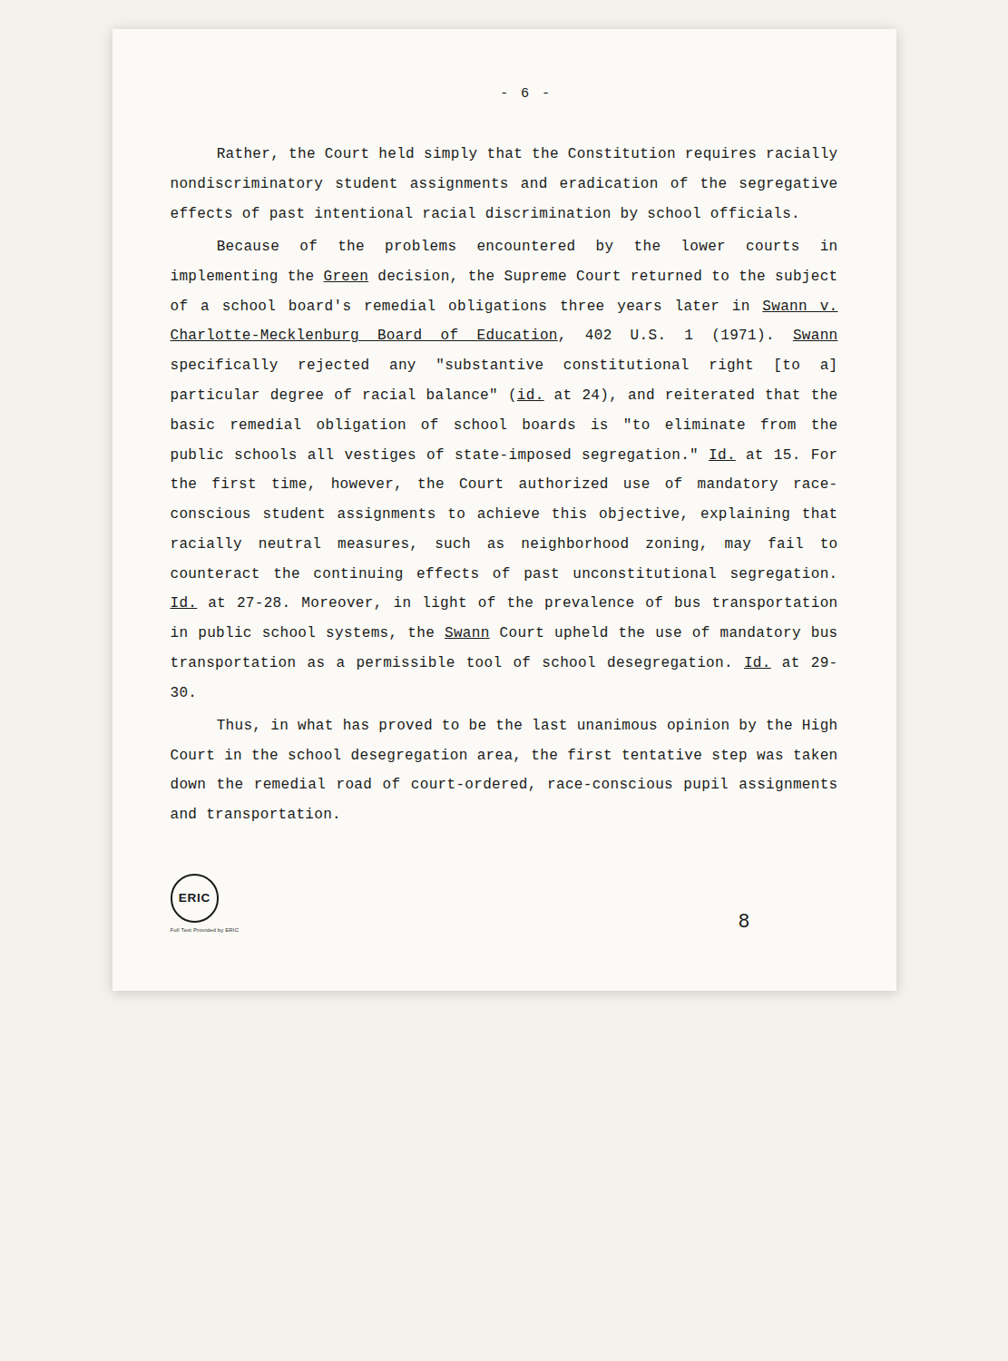- 6 -
Rather, the Court held simply that the Constitution requires racially nondiscriminatory student assignments and eradication of the segregative effects of past intentional racial discrimination by school officials.
Because of the problems encountered by the lower courts in implementing the Green decision, the Supreme Court returned to the subject of a school board's remedial obligations three years later in Swann v. Charlotte-Mecklenburg Board of Education, 402 U.S. 1 (1971). Swann specifically rejected any "substantive constitutional right [to a] particular degree of racial balance" (id. at 24), and reiterated that the basic remedial obligation of school boards is "to eliminate from the public schools all vestiges of state-imposed segregation." Id. at 15. For the first time, however, the Court authorized use of mandatory race-conscious student assignments to achieve this objective, explaining that racially neutral measures, such as neighborhood zoning, may fail to counteract the continuing effects of past unconstitutional segregation. Id. at 27-28. Moreover, in light of the prevalence of bus transportation in public school systems, the Swann Court upheld the use of mandatory bus transportation as a permissible tool of school desegregation. Id. at 29-30.
Thus, in what has proved to be the last unanimous opinion by the High Court in the school desegregation area, the first tentative step was taken down the remedial road of court-ordered, race-conscious pupil assignments and transportation.
ERIC
Full Text Provided by ERIC
8